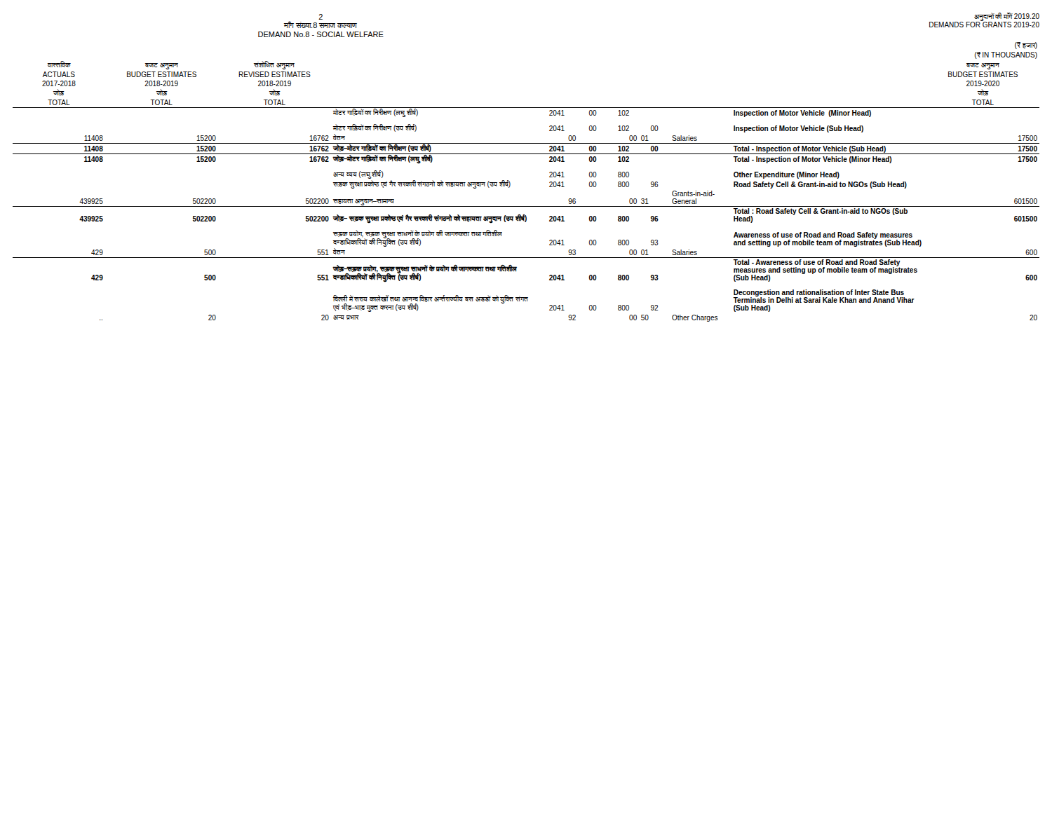2
माँग संख्या.8 समाज कल्याण
DEMAND No.8 - SOCIAL WELFARE
अनुदानों की माँगें 2019.20
DEMANDS FOR GRANTS 2019-20
| | | (₹ हजार) |
| | | (₹ IN THOUSANDS) |
| वास्तविक | बजट अनुमान | संशोधित अनुमान | | बजट अनुमान |
| ACTUALS | BUDGET ESTIMATES | REVISED ESTIMATES | | BUDGET ESTIMATES |
| 2017-2018 | 2018-2019 | 2018-2019 | | 2019-2020 |
| जोड़ | जोड़ | जोड़ | | जोड़ |
| TOTAL | TOTAL | TOTAL | | TOTAL |
| | मोटर गाड़ियों का निरीक्षण (लघु शीर्ष) | 2041 | 00 | 102 | | Inspection of Motor Vehicle (Minor Head) | |
| | मोटर गाड़ियों का निरीक्षण (उप शीर्ष) | 2041 | 00 | 102 | 00 | | Inspection of Motor Vehicle (Sub Head) | |
| 11408 | 15200 | 16762 | वेतन | 00 | 00 01 | Salaries | | 17500 |
| 11408 | 15200 | 16762 | जोड़–मोटर गाड़ियों का निरीक्षण (उप शीर्ष) | 2041 | 00 | 102 | 00 | | Total - Inspection of Motor Vehicle (Sub Head) | 17500 |
| 11408 | 15200 | 16762 | जोड़–मोटर गाड़ियों का निरीक्षण (लघु शीर्ष) | 2041 | 00 | 102 | | Total - Inspection of Motor Vehicle (Minor Head) | 17500 |
| | अन्य व्यय (लघु शीर्ष) | 2041 | 00 | 800 | | Other Expenditure (Minor Head) | |
| | सड़क सुरक्षा प्रकोष्ठ एवं गैर सरकारी संगठनो को सहायता अनुदान (उप शीर्ष) | 2041 | 00 | 800 | 96 | | Road Safety Cell & Grant-in-aid to NGOs (Sub Head) | |
| 439925 | 502200 | 502200 | सहायता अनुदान–सामान्य | 96 | 00 31 | Grants-in-aid-General | | 601500 |
| 439925 | 502200 | 502200 | जोड़– सड़क सुरक्षा प्रकोष्ठ एवं गैर सरकारी संगठनो को सहायता अनुदान (उप शीर्ष) | 2041 | 00 | 800 | 96 | | Total : Road Safety Cell & Grant-in-aid to NGOs (Sub Head) | 601500 |
| | सड़क प्रयोग, सड़क सुरक्षा साधनों के प्रयोग की जागरुकता तथा गतिशील दण्डाधिकारियों की नियुक्ति (उप शीर्ष) | 2041 | 00 | 800 | 93 | | Awareness of use of Road and Road Safety measures and setting up of mobile team of magistrates (Sub Head) | |
| 429 | 500 | 551 | वेतन | 93 | 00 01 | Salaries | | 600 |
| 429 | 500 | 551 | जोड़–सड़क प्रयोग, सड़क सुरक्षा साधनों के प्रयोग की जागरुकता तथा गतिशील दण्डाधिकारियों की नियुक्ति (उप शीर्ष) | 2041 | 00 | 800 | 93 | | Total - Awareness of use of Road and Road Safety measures and setting up of mobile team of magistrates (Sub Head) | 600 |
| | दिल्ली में सराय कालेखॉ तथा आनन्द विहार अर्न्तराज्यीय बस अडडों को युक्ति संगत एवं भीड़–भाड़ मुक्त करना (उप शीर्ष) | 2041 | 00 | 800 | 92 | | Decongestion and rationalisation of Inter State Bus Terminals in Delhi at Sarai Kale Khan and Anand Vihar (Sub Head) | |
| .. | 20 | 20 | अन्य प्रभार | 92 | 00 50 | Other Charges | | 20 |